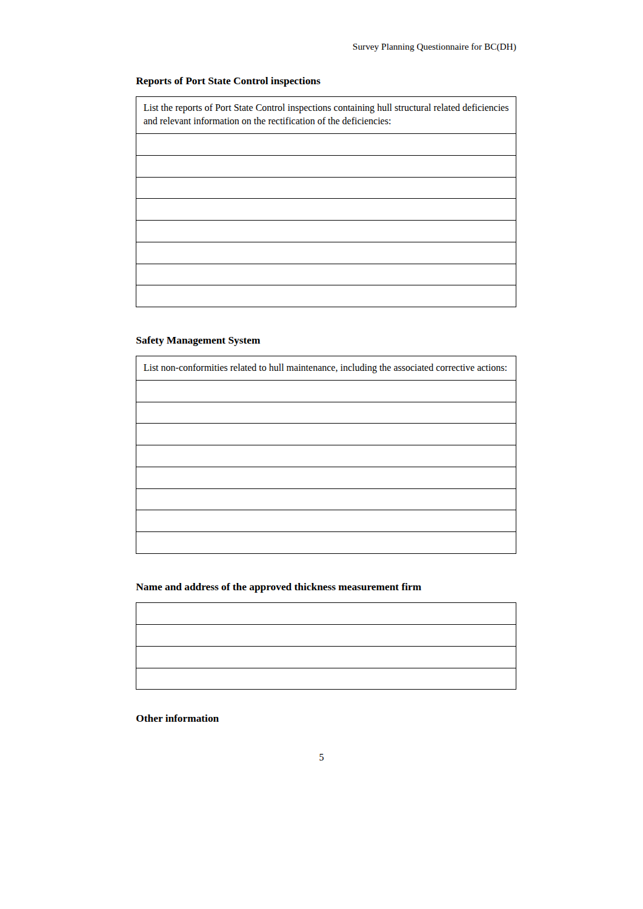Survey Planning Questionnaire for BC(DH)
Reports of Port State Control inspections
| List the reports of Port State Control inspections containing hull structural related deficiencies and relevant information on the rectification of the deficiencies: |
Safety Management System
| List non-conformities related to hull maintenance, including the associated corrective actions: |
Name and address of the approved thickness measurement firm
Other information
5